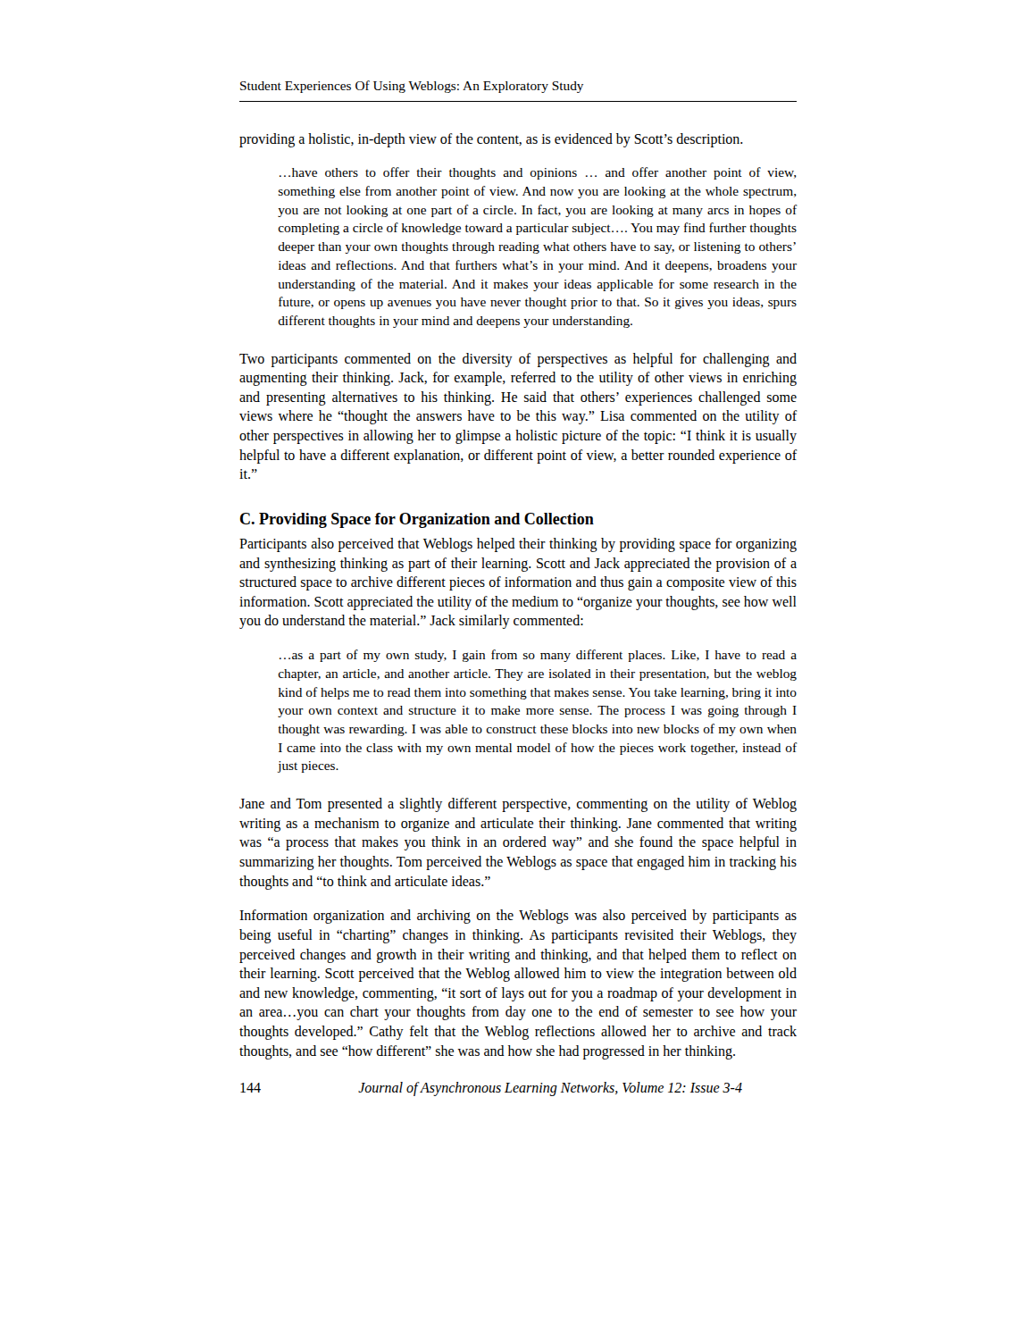Student Experiences Of Using Weblogs: An Exploratory Study
providing a holistic, in-depth view of the content, as is evidenced by Scott’s description.
…have others to offer their thoughts and opinions … and offer another point of view, something else from another point of view. And now you are looking at the whole spectrum, you are not looking at one part of a circle. In fact, you are looking at many arcs in hopes of completing a circle of knowledge toward a particular subject…. You may find further thoughts deeper than your own thoughts through reading what others have to say, or listening to others’ ideas and reflections. And that furthers what’s in your mind. And it deepens, broadens your understanding of the material. And it makes your ideas applicable for some research in the future, or opens up avenues you have never thought prior to that. So it gives you ideas, spurs different thoughts in your mind and deepens your understanding.
Two participants commented on the diversity of perspectives as helpful for challenging and augmenting their thinking. Jack, for example, referred to the utility of other views in enriching and presenting alternatives to his thinking. He said that others’ experiences challenged some views where he “thought the answers have to be this way.” Lisa commented on the utility of other perspectives in allowing her to glimpse a holistic picture of the topic: “I think it is usually helpful to have a different explanation, or different point of view, a better rounded experience of it.”
C. Providing Space for Organization and Collection
Participants also perceived that Weblogs helped their thinking by providing space for organizing and synthesizing thinking as part of their learning. Scott and Jack appreciated the provision of a structured space to archive different pieces of information and thus gain a composite view of this information. Scott appreciated the utility of the medium to “organize your thoughts, see how well you do understand the material.” Jack similarly commented:
…as a part of my own study, I gain from so many different places. Like, I have to read a chapter, an article, and another article. They are isolated in their presentation, but the weblog kind of helps me to read them into something that makes sense. You take learning, bring it into your own context and structure it to make more sense. The process I was going through I thought was rewarding. I was able to construct these blocks into new blocks of my own when I came into the class with my own mental model of how the pieces work together, instead of just pieces.
Jane and Tom presented a slightly different perspective, commenting on the utility of Weblog writing as a mechanism to organize and articulate their thinking. Jane commented that writing was “a process that makes you think in an ordered way” and she found the space helpful in summarizing her thoughts. Tom perceived the Weblogs as space that engaged him in tracking his thoughts and “to think and articulate ideas.”
Information organization and archiving on the Weblogs was also perceived by participants as being useful in “charting” changes in thinking. As participants revisited their Weblogs, they perceived changes and growth in their writing and thinking, and that helped them to reflect on their learning. Scott perceived that the Weblog allowed him to view the integration between old and new knowledge, commenting, “it sort of lays out for you a roadmap of your development in an area…you can chart your thoughts from day one to the end of semester to see how your thoughts developed.” Cathy felt that the Weblog reflections allowed her to archive and track thoughts, and see “how different” she was and how she had progressed in her thinking.
144 Journal of Asynchronous Learning Networks, Volume 12: Issue 3-4